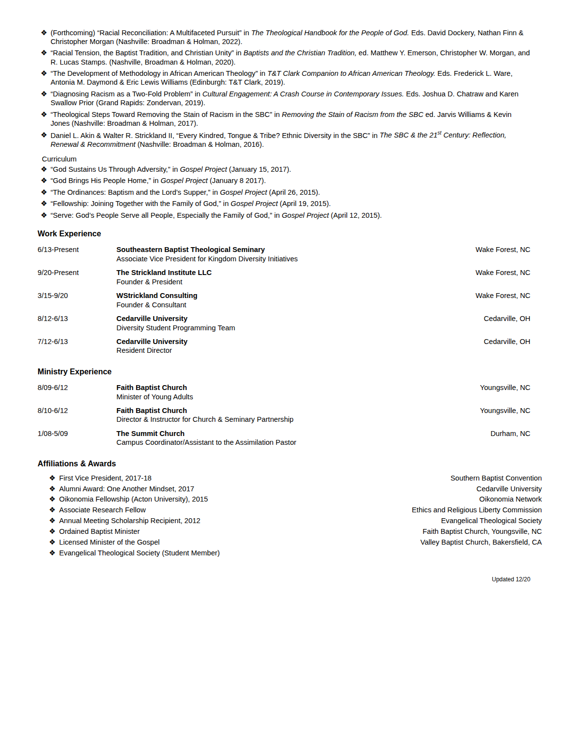(Forthcoming) “Racial Reconciliation: A Multifaceted Pursuit” in The Theological Handbook for the People of God. Eds. David Dockery, Nathan Finn & Christopher Morgan (Nashville: Broadman & Holman, 2022).
“Racial Tension, the Baptist Tradition, and Christian Unity” in Baptists and the Christian Tradition, ed. Matthew Y. Emerson, Christopher W. Morgan, and R. Lucas Stamps. (Nashville, Broadman & Holman, 2020).
“The Development of Methodology in African American Theology” in T&T Clark Companion to African American Theology. Eds. Frederick L. Ware, Antonia M. Daymond & Eric Lewis Williams (Edinburgh: T&T Clark, 2019).
“Diagnosing Racism as a Two-Fold Problem” in Cultural Engagement: A Crash Course in Contemporary Issues. Eds. Joshua D. Chatraw and Karen Swallow Prior (Grand Rapids: Zondervan, 2019).
“Theological Steps Toward Removing the Stain of Racism in the SBC” in Removing the Stain of Racism from the SBC ed. Jarvis Williams & Kevin Jones (Nashville: Broadman & Holman, 2017).
Daniel L. Akin & Walter R. Strickland II, “Every Kindred, Tongue & Tribe? Ethnic Diversity in the SBC” in The SBC & the 21st Century: Reflection, Renewal & Recommitment (Nashville: Broadman & Holman, 2016).
Curriculum
“God Sustains Us Through Adversity,” in Gospel Project (January 15, 2017).
“God Brings His People Home,” in Gospel Project (January 8 2017).
“The Ordinances: Baptism and the Lord’s Supper,” in Gospel Project (April 26, 2015).
“Fellowship: Joining Together with the Family of God,” in Gospel Project (April 19, 2015).
“Serve: God’s People Serve all People, Especially the Family of God,” in Gospel Project (April 12, 2015).
Work Experience
| 6/13-Present | Southeastern Baptist Theological Seminary Associate Vice President for Kingdom Diversity Initiatives | Wake Forest, NC |
| 9/20-Present | The Strickland Institute LLC Founder & President | Wake Forest, NC |
| 3/15-9/20 | WStrickland Consulting Founder & Consultant | Wake Forest, NC |
| 8/12-6/13 | Cedarville University Diversity Student Programming Team | Cedarville, OH |
| 7/12-6/13 | Cedarville University Resident Director | Cedarville, OH |
Ministry Experience
| 8/09-6/12 | Faith Baptist Church Minister of Young Adults | Youngsville, NC |
| 8/10-6/12 | Faith Baptist Church Director & Instructor for Church & Seminary Partnership | Youngsville, NC |
| 1/08-5/09 | The Summit Church Campus Coordinator/Assistant to the Assimilation Pastor | Durham, NC |
Affiliations & Awards
| First Vice President, 2017-18 | Southern Baptist Convention |
| Alumni Award: One Another Mindset, 2017 | Cedarville University |
| Oikonomia Fellowship (Acton University), 2015 | Oikonomia Network |
| Associate Research Fellow | Ethics and Religious Liberty Commission |
| Annual Meeting Scholarship Recipient, 2012 | Evangelical Theological Society |
| Ordained Baptist Minister | Faith Baptist Church, Youngsville, NC |
| Licensed Minister of the Gospel | Valley Baptist Church, Bakersfield, CA |
| Evangelical Theological Society (Student Member) | |
Updated 12/20